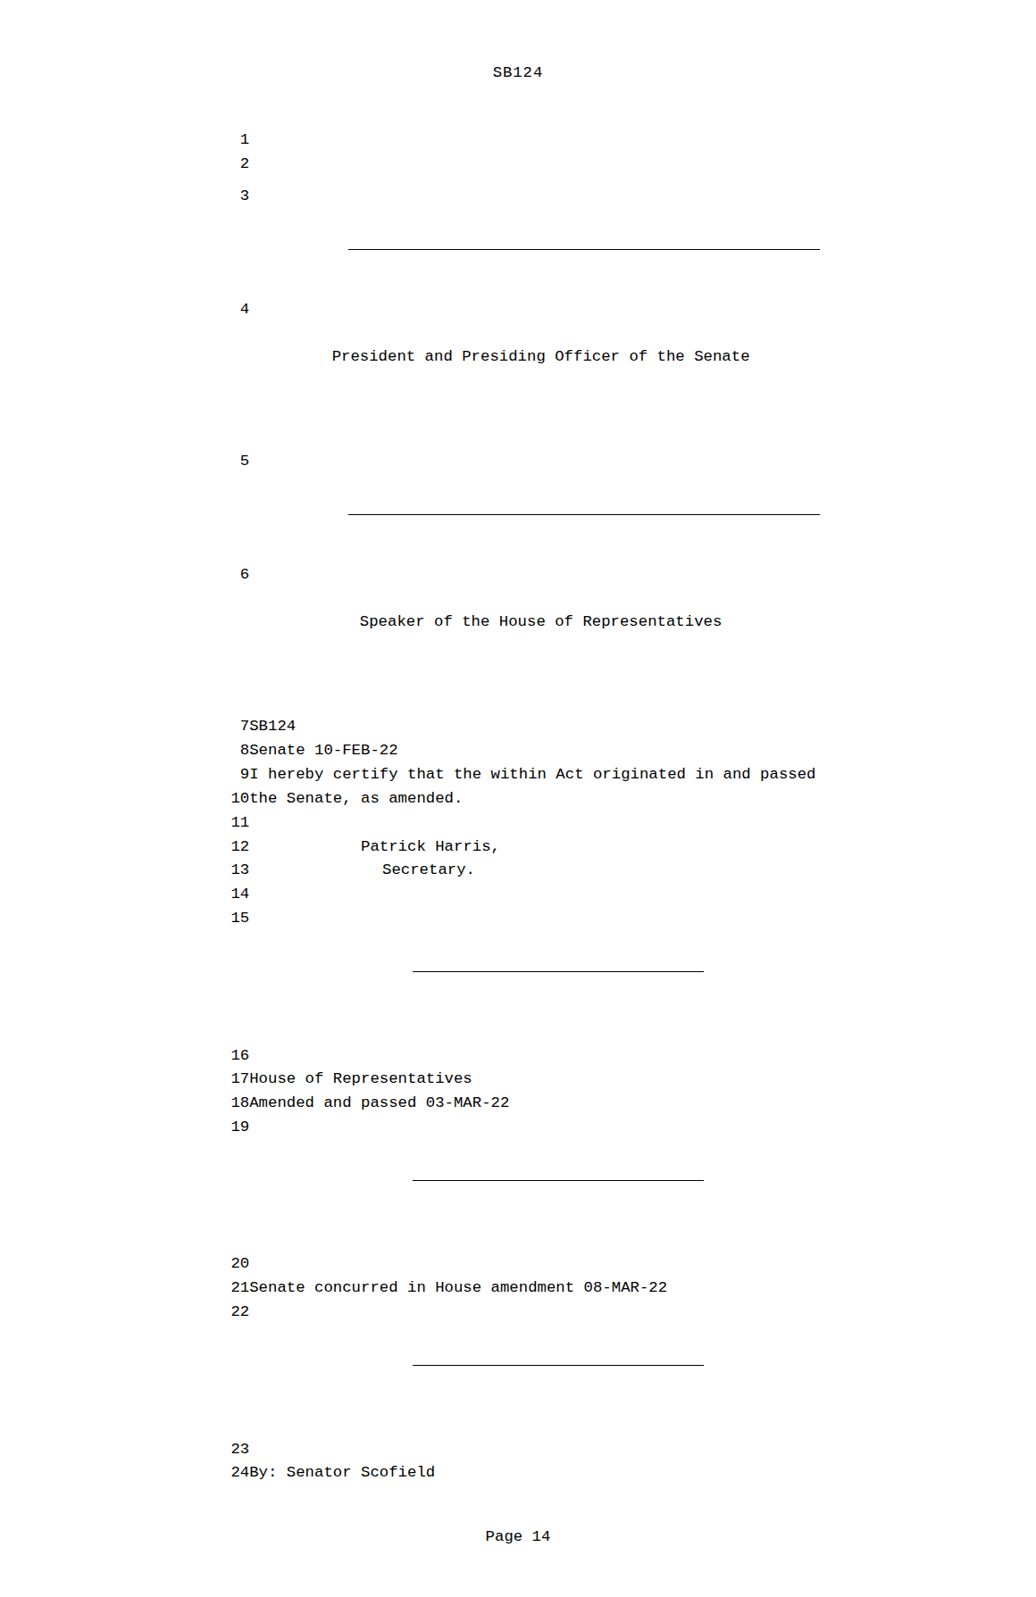SB124
| 1 | |
| 2 | |
| 3 | |
| 4 | President and Presiding Officer of the Senate |
| 5 | |
| 6 | Speaker of the House of Representatives |
| 7 | SB124 |
| 8 | Senate 10-FEB-22 |
| 9 | I hereby certify that the within Act originated in and passed |
| 10 | the Senate, as amended. |
| 11 | |
| 12 | Patrick Harris, |
| 13 | Secretary. |
| 14 | |
| 15 | |
| 16 | |
| 17 | House of Representatives |
| 18 | Amended and passed 03-MAR-22 |
| 19 | |
| 20 | |
| 21 | Senate concurred in House amendment 08-MAR-22 |
| 22 | |
| 23 | |
| 24 | By: Senator Scofield |
Page 14